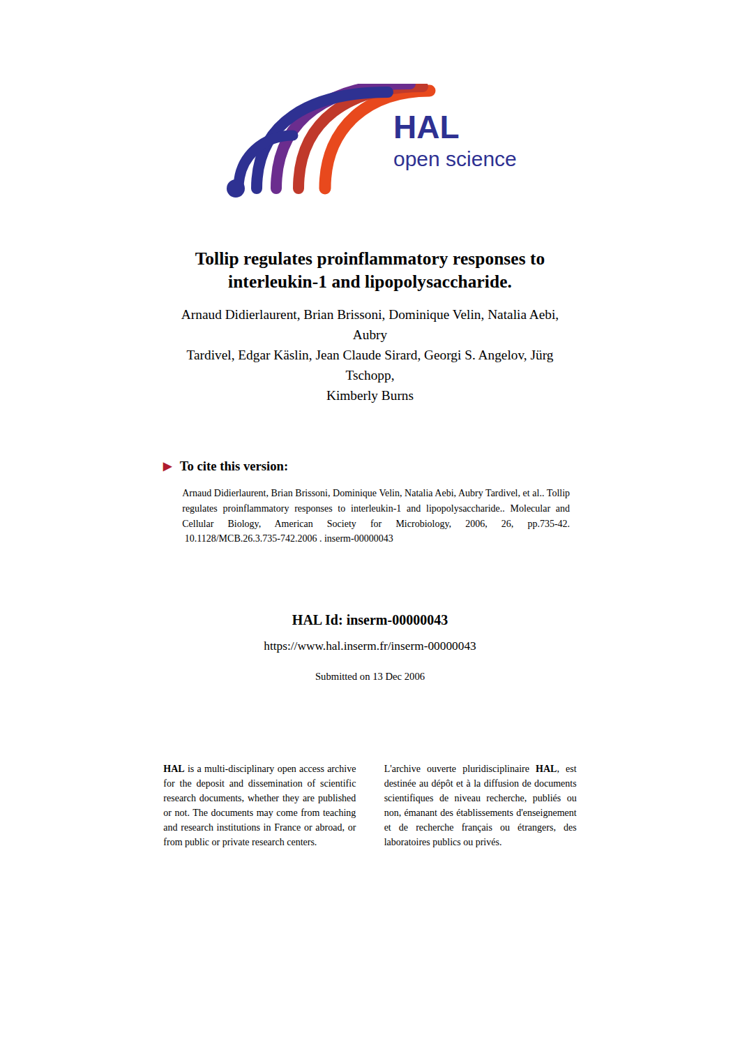HAL open science
Tollip regulates proinflammatory responses to
interleukin-1 and lipopolysaccharide.
Arnaud Didierlaurent, Brian Brissoni, Dominique Velin, Natalia Aebi, Aubry
Tardivel, Edgar Käslin, Jean Claude Sirard, Georgi S. Angelov, Jürg Tschopp,
Kimberly Burns
▶To cite this version:
Arnaud Didierlaurent, Brian Brissoni, Dominique Velin, Natalia Aebi, Aubry Tardivel, et al.. Tollip regulates proinflammatory responses to interleukin-1 and lipopolysaccharide.. Molecular and Cellular Biology, American Society for Microbiology, 2006, 26, pp.735-42. 10.1128/MCB.26.3.735-742.2006 . inserm-00000043
HAL Id: inserm-00000043
https://www.hal.inserm.fr/inserm-00000043
Submitted on 13 Dec 2006
HAL is a multi-disciplinary open access archive for the deposit and dissemination of scientific research documents, whether they are published or not. The documents may come from teaching and research institutions in France or abroad, or from public or private research centers.
L'archive ouverte pluridisciplinaire HAL, est destinée au dépôt et à la diffusion de documents scientifiques de niveau recherche, publiés ou non, émanant des établissements d'enseignement et de recherche français ou étrangers, des laboratoires publics ou privés.